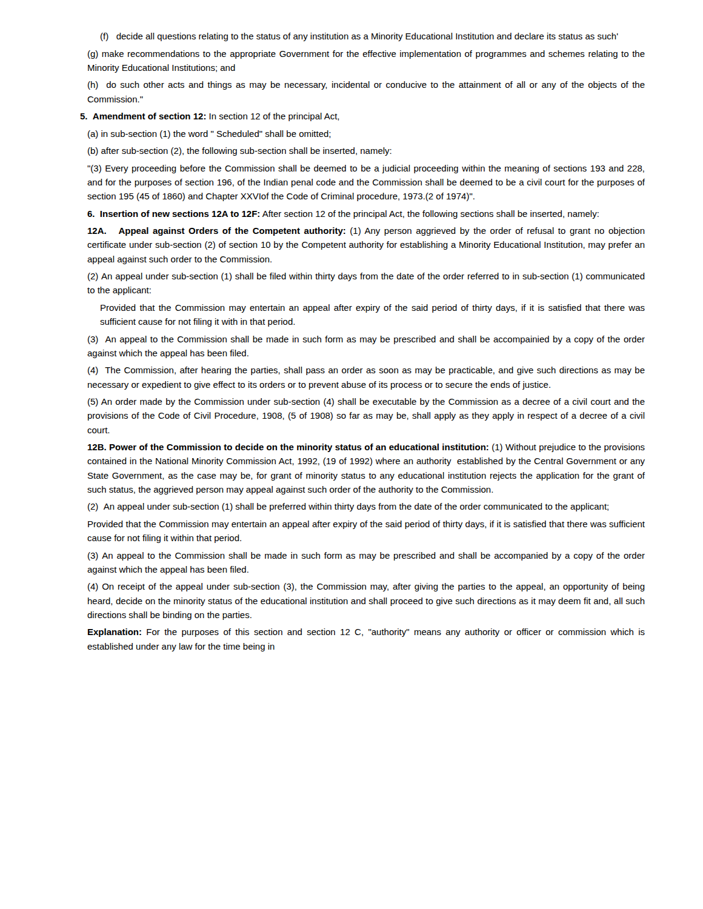(f) decide all questions relating to the status of any institution as a Minority Educational Institution and declare its status as such'
(g) make recommendations to the appropriate Government for the effective implementation of programmes and schemes relating to the Minority Educational Institutions; and
(h) do such other acts and things as may be necessary, incidental or conducive to the attainment of all or any of the objects of the Commission."
5. Amendment of section 12: In section 12 of the principal Act,
(a) in sub-section (1) the word " Scheduled" shall be omitted;
(b) after sub-section (2), the following sub-section shall be inserted, namely:
"(3) Every proceeding before the Commission shall be deemed to be a judicial proceeding within the meaning of sections 193 and 228, and for the purposes of section 196, of the Indian penal code and the Commission shall be deemed to be a civil court for the purposes of section 195 (45 of 1860) and Chapter XXVIof the Code of Criminal procedure, 1973.(2 of 1974)".
6. Insertion of new sections 12A to 12F: After section 12 of the principal Act, the following sections shall be inserted, namely:
12A. Appeal against Orders of the Competent authority: (1) Any person aggrieved by the order of refusal to grant no objection certificate under sub-section (2) of section 10 by the Competent authority for establishing a Minority Educational Institution, may prefer an appeal against such order to the Commission.
(2) An appeal under sub-section (1) shall be filed within thirty days from the date of the order referred to in sub-section (1) communicated to the applicant:
Provided that the Commission may entertain an appeal after expiry of the said period of thirty days, if it is satisfied that there was sufficient cause for not filing it with in that period.
(3) An appeal to the Commission shall be made in such form as may be prescribed and shall be accompainied by a copy of the order against which the appeal has been filed.
(4) The Commission, after hearing the parties, shall pass an order as soon as may be practicable, and give such directions as may be necessary or expedient to give effect to its orders or to prevent abuse of its process or to secure the ends of justice.
(5) An order made by the Commission under sub-section (4) shall be executable by the Commission as a decree of a civil court and the provisions of the Code of Civil Procedure, 1908, (5 of 1908) so far as may be, shall apply as they apply in respect of a decree of a civil court.
12B. Power of the Commission to decide on the minority status of an educational institution: (1) Without prejudice to the provisions contained in the National Minority Commission Act, 1992, (19 of 1992) where an authority established by the Central Government or any State Government, as the case may be, for grant of minority status to any educational institution rejects the application for the grant of such status, the aggrieved person may appeal against such order of the authority to the Commission.
(2) An appeal under sub-section (1) shall be preferred within thirty days from the date of the order communicated to the applicant;
Provided that the Commission may entertain an appeal after expiry of the said period of thirty days, if it is satisfied that there was sufficient cause for not filing it within that period.
(3) An appeal to the Commission shall be made in such form as may be prescribed and shall be accompanied by a copy of the order against which the appeal has been filed.
(4) On receipt of the appeal under sub-section (3), the Commission may, after giving the parties to the appeal, an opportunity of being heard, decide on the minority status of the educational institution and shall proceed to give such directions as it may deem fit and, all such directions shall be binding on the parties.
Explanation: For the purposes of this section and section 12 C, "authority" means any authority or officer or commission which is established under any law for the time being in